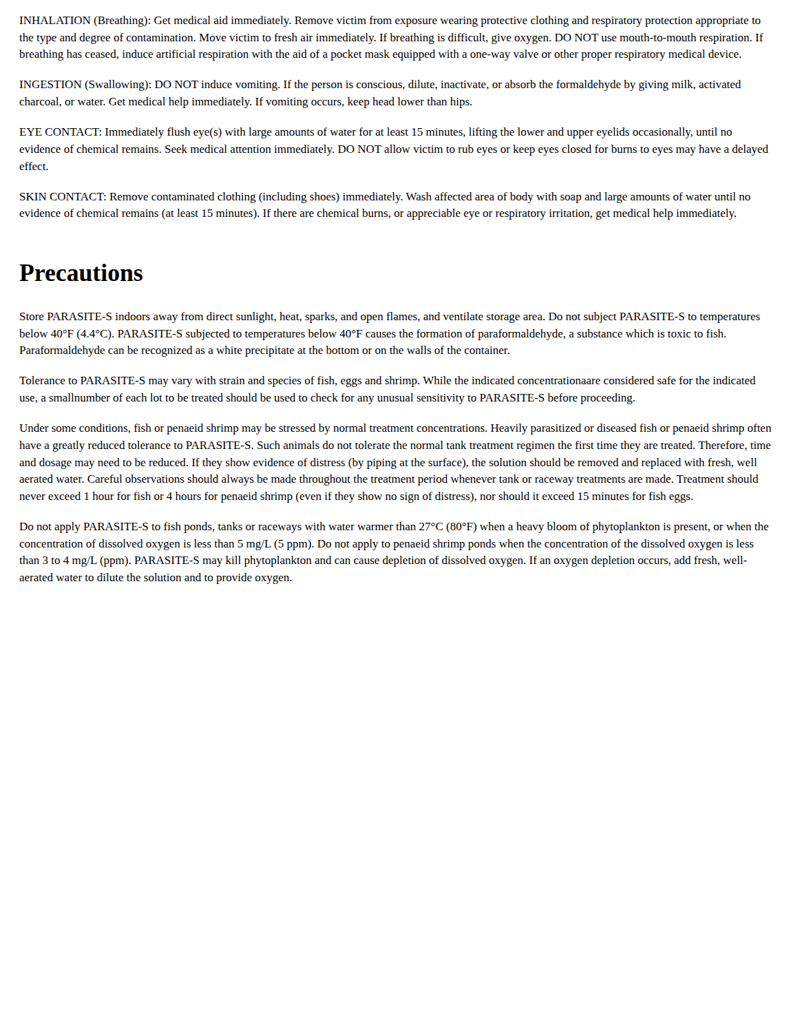INHALATION (Breathing): Get medical aid immediately. Remove victim from exposure wearing protective clothing and respiratory protection appropriate to the type and degree of contamination. Move victim to fresh air immediately. If breathing is difficult, give oxygen. DO NOT use mouth-to-mouth respiration. If breathing has ceased, induce artificial respiration with the aid of a pocket mask equipped with a one-way valve or other proper respiratory medical device.
INGESTION (Swallowing): DO NOT induce vomiting. If the person is conscious, dilute, inactivate, or absorb the formaldehyde by giving milk, activated charcoal, or water. Get medical help immediately. If vomiting occurs, keep head lower than hips.
EYE CONTACT: Immediately flush eye(s) with large amounts of water for at least 15 minutes, lifting the lower and upper eyelids occasionally, until no evidence of chemical remains. Seek medical attention immediately. DO NOT allow victim to rub eyes or keep eyes closed for burns to eyes may have a delayed effect.
SKIN CONTACT: Remove contaminated clothing (including shoes) immediately. Wash affected area of body with soap and large amounts of water until no evidence of chemical remains (at least 15 minutes). If there are chemical burns, or appreciable eye or respiratory irritation, get medical help immediately.
Precautions
Store PARASITE-S indoors away from direct sunlight, heat, sparks, and open flames, and ventilate storage area. Do not subject PARASITE-S to temperatures below 40°F (4.4°C). PARASITE-S subjected to temperatures below 40°F causes the formation of paraformaldehyde, a substance which is toxic to fish. Paraformaldehyde can be recognized as a white precipitate at the bottom or on the walls of the container.
Tolerance to PARASITE-S may vary with strain and species of fish, eggs and shrimp. While the indicated concentrationaare considered safe for the indicated use, a smallnumber of each lot to be treated should be used to check for any unusual sensitivity to PARASITE-S before proceeding.
Under some conditions, fish or penaeid shrimp may be stressed by normal treatment concentrations. Heavily parasitized or diseased fish or penaeid shrimp often have a greatly reduced tolerance to PARASITE-S. Such animals do not tolerate the normal tank treatment regimen the first time they are treated. Therefore, time and dosage may need to be reduced. If they show evidence of distress (by piping at the surface), the solution should be removed and replaced with fresh, well aerated water. Careful observations should always be made throughout the treatment period whenever tank or raceway treatments are made. Treatment should never exceed 1 hour for fish or 4 hours for penaeid shrimp (even if they show no sign of distress), nor should it exceed 15 minutes for fish eggs.
Do not apply PARASITE-S to fish ponds, tanks or raceways with water warmer than 27°C (80°F) when a heavy bloom of phytoplankton is present, or when the concentration of dissolved oxygen is less than 5 mg/L (5 ppm). Do not apply to penaeid shrimp ponds when the concentration of the dissolved oxygen is less than 3 to 4 mg/L (ppm). PARASITE-S may kill phytoplankton and can cause depletion of dissolved oxygen. If an oxygen depletion occurs, add fresh, well-aerated water to dilute the solution and to provide oxygen.